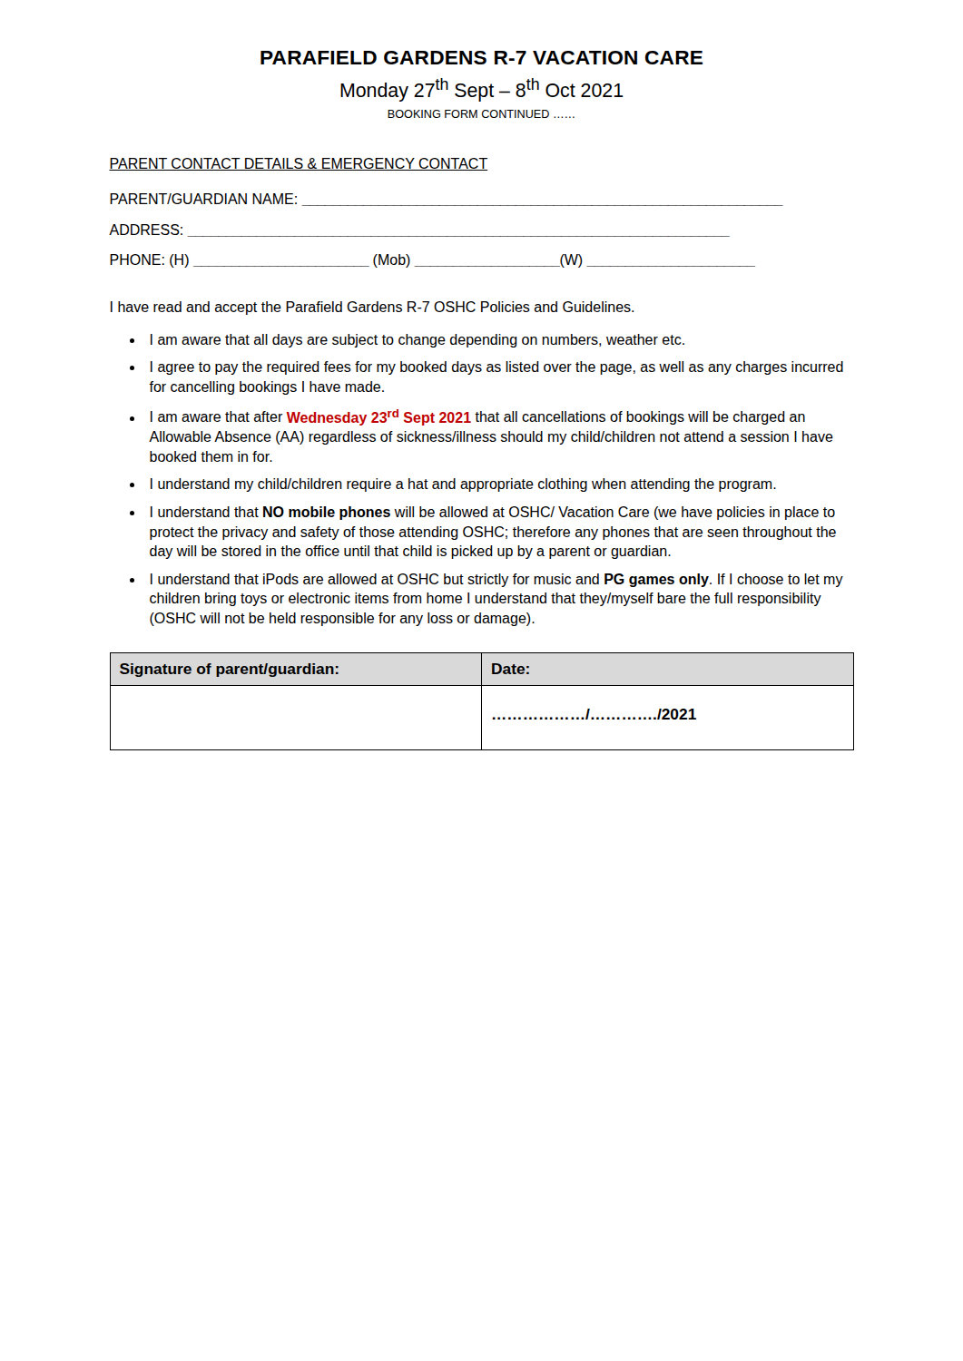PARAFIELD GARDENS R-7 VACATION CARE
Monday 27th Sept – 8th Oct 2021
BOOKING FORM CONTINUED ……
PARENT CONTACT DETAILS & EMERGENCY CONTACT
PARENT/GUARDIAN NAME: _______________________________________________________________
ADDRESS: _______________________________________________________________________
PHONE: (H) _______________________ (Mob) ___________________(W) ______________________
I have read and accept the Parafield Gardens R-7 OSHC Policies and Guidelines.
I am aware that all days are subject to change depending on numbers, weather etc.
I agree to pay the required fees for my booked days as listed over the page, as well as any charges incurred for cancelling bookings I have made.
I am aware that after Wednesday 23rd Sept 2021 that all cancellations of bookings will be charged an Allowable Absence (AA) regardless of sickness/illness should my child/children not attend a session I have booked them in for.
I understand my child/children require a hat and appropriate clothing when attending the program.
I understand that NO mobile phones will be allowed at OSHC/ Vacation Care (we have policies in place to protect the privacy and safety of those attending OSHC; therefore any phones that are seen throughout the day will be stored in the office until that child is picked up by a parent or guardian.
I understand that iPods are allowed at OSHC but strictly for music and PG games only. If I choose to let my children bring toys or electronic items from home I understand that they/myself bare the full responsibility (OSHC will not be held responsible for any loss or damage).
| Signature of parent/guardian: | Date: |
| | ………………/…………./2021 |